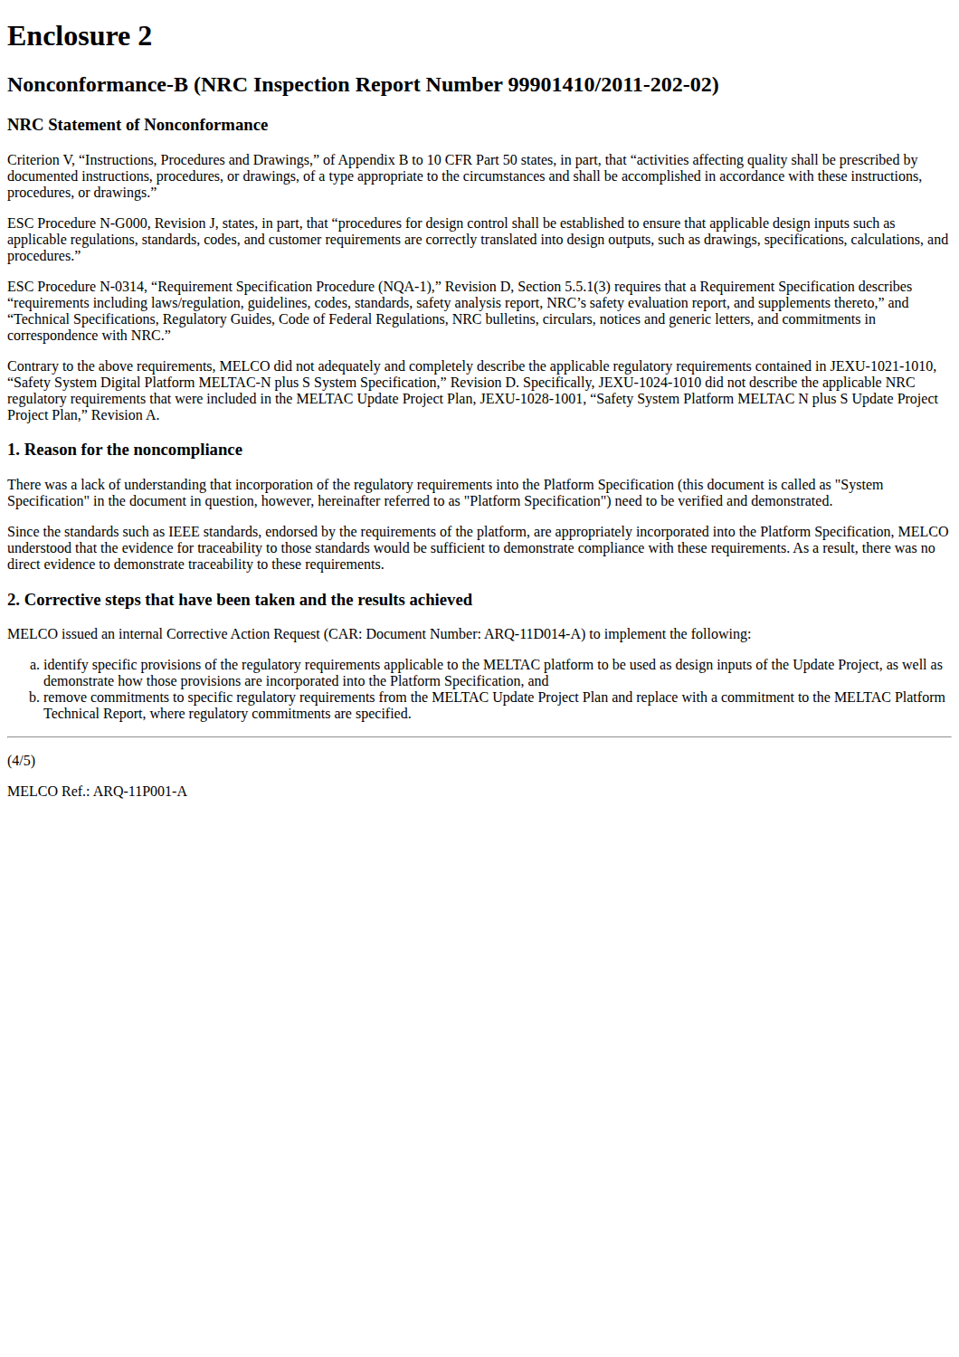Enclosure 2
Nonconformance-B (NRC Inspection Report Number 99901410/2011-202-02)
NRC Statement of Nonconformance
Criterion V, “Instructions, Procedures and Drawings,” of Appendix B to 10 CFR Part 50 states, in part, that “activities affecting quality shall be prescribed by documented instructions, procedures, or drawings, of a type appropriate to the circumstances and shall be accomplished in accordance with these instructions, procedures, or drawings.”
ESC Procedure N-G000, Revision J, states, in part, that “procedures for design control shall be established to ensure that applicable design inputs such as applicable regulations, standards, codes, and customer requirements are correctly translated into design outputs, such as drawings, specifications, calculations, and procedures.”
ESC Procedure N-0314, “Requirement Specification Procedure (NQA-1),” Revision D, Section 5.5.1(3) requires that a Requirement Specification describes “requirements including laws/regulation, guidelines, codes, standards, safety analysis report, NRC’s safety evaluation report, and supplements thereto,” and “Technical Specifications, Regulatory Guides, Code of Federal Regulations, NRC bulletins, circulars, notices and generic letters, and commitments in correspondence with NRC.”
Contrary to the above requirements, MELCO did not adequately and completely describe the applicable regulatory requirements contained in JEXU-1021-1010, “Safety System Digital Platform MELTAC-N plus S System Specification,” Revision D. Specifically, JEXU-1024-1010 did not describe the applicable NRC regulatory requirements that were included in the MELTAC Update Project Plan, JEXU-1028-1001, “Safety System Platform MELTAC N plus S Update Project Project Plan,” Revision A.
1. Reason for the noncompliance
There was a lack of understanding that incorporation of the regulatory requirements into the Platform Specification (this document is called as "System Specification" in the document in question, however, hereinafter referred to as "Platform Specification") need to be verified and demonstrated.
Since the standards such as IEEE standards, endorsed by the requirements of the platform, are appropriately incorporated into the Platform Specification, MELCO understood that the evidence for traceability to those standards would be sufficient to demonstrate compliance with these requirements. As a result, there was no direct evidence to demonstrate traceability to these requirements.
2. Corrective steps that have been taken and the results achieved
MELCO issued an internal Corrective Action Request (CAR: Document Number: ARQ-11D014-A) to implement the following:
identify specific provisions of the regulatory requirements applicable to the MELTAC platform to be used as design inputs of the Update Project, as well as demonstrate how those provisions are incorporated into the Platform Specification, and
remove commitments to specific regulatory requirements from the MELTAC Update Project Plan and replace with a commitment to the MELTAC Platform Technical Report, where regulatory commitments are specified.
(4/5)
MELCO Ref.: ARQ-11P001-A